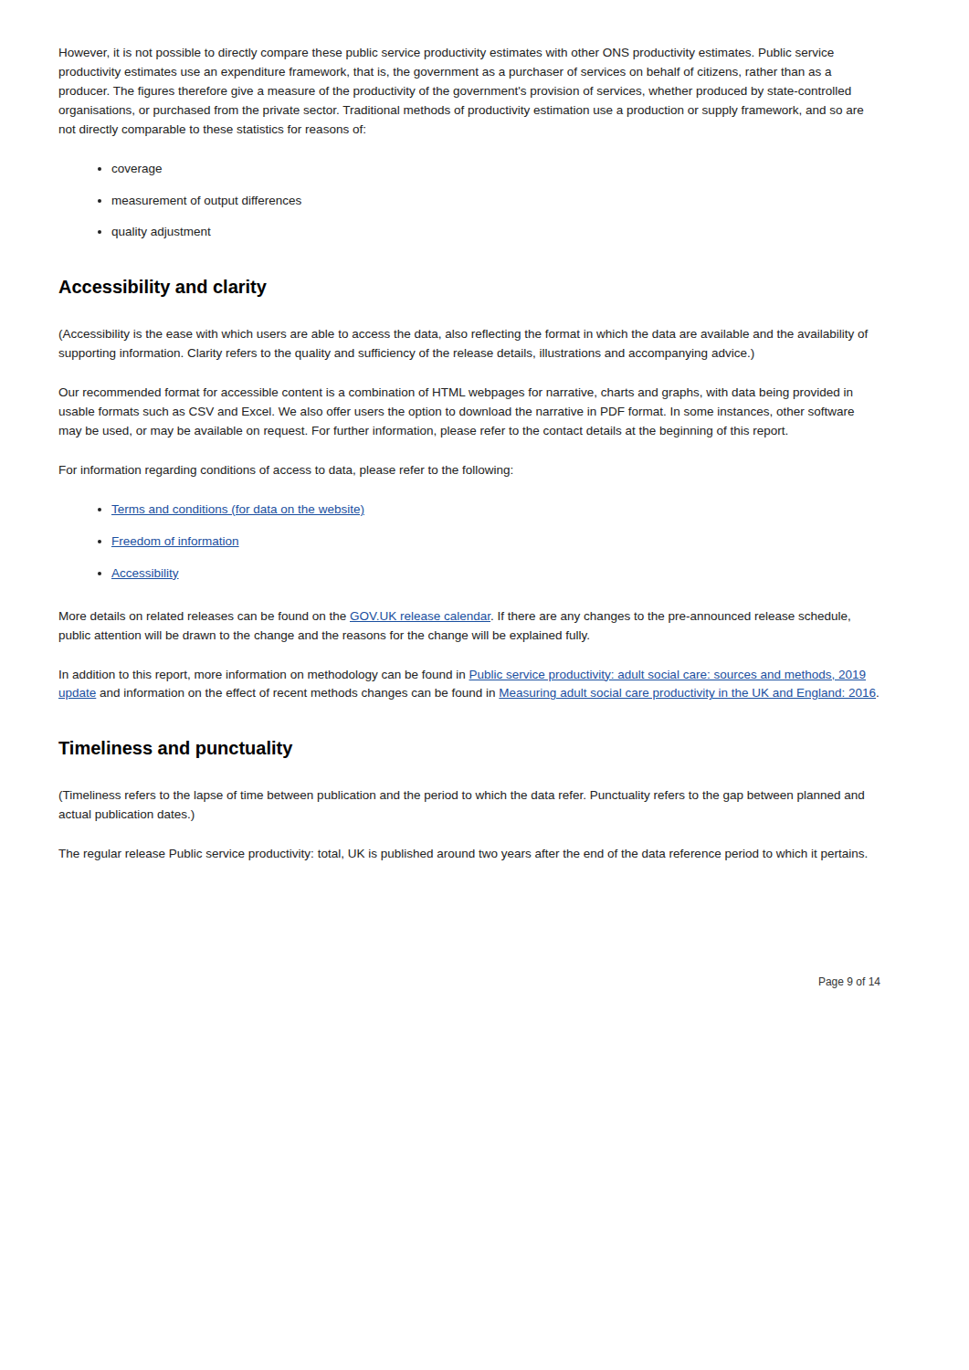However, it is not possible to directly compare these public service productivity estimates with other ONS productivity estimates. Public service productivity estimates use an expenditure framework, that is, the government as a purchaser of services on behalf of citizens, rather than as a producer. The figures therefore give a measure of the productivity of the government's provision of services, whether produced by state-controlled organisations, or purchased from the private sector. Traditional methods of productivity estimation use a production or supply framework, and so are not directly comparable to these statistics for reasons of:
coverage
measurement of output differences
quality adjustment
Accessibility and clarity
(Accessibility is the ease with which users are able to access the data, also reflecting the format in which the data are available and the availability of supporting information. Clarity refers to the quality and sufficiency of the release details, illustrations and accompanying advice.)
Our recommended format for accessible content is a combination of HTML webpages for narrative, charts and graphs, with data being provided in usable formats such as CSV and Excel. We also offer users the option to download the narrative in PDF format. In some instances, other software may be used, or may be available on request. For further information, please refer to the contact details at the beginning of this report.
For information regarding conditions of access to data, please refer to the following:
Terms and conditions (for data on the website)
Freedom of information
Accessibility
More details on related releases can be found on the GOV.UK release calendar. If there are any changes to the pre-announced release schedule, public attention will be drawn to the change and the reasons for the change will be explained fully.
In addition to this report, more information on methodology can be found in Public service productivity: adult social care: sources and methods, 2019 update and information on the effect of recent methods changes can be found in Measuring adult social care productivity in the UK and England: 2016.
Timeliness and punctuality
(Timeliness refers to the lapse of time between publication and the period to which the data refer. Punctuality refers to the gap between planned and actual publication dates.)
The regular release Public service productivity: total, UK is published around two years after the end of the data reference period to which it pertains.
Page 9 of 14